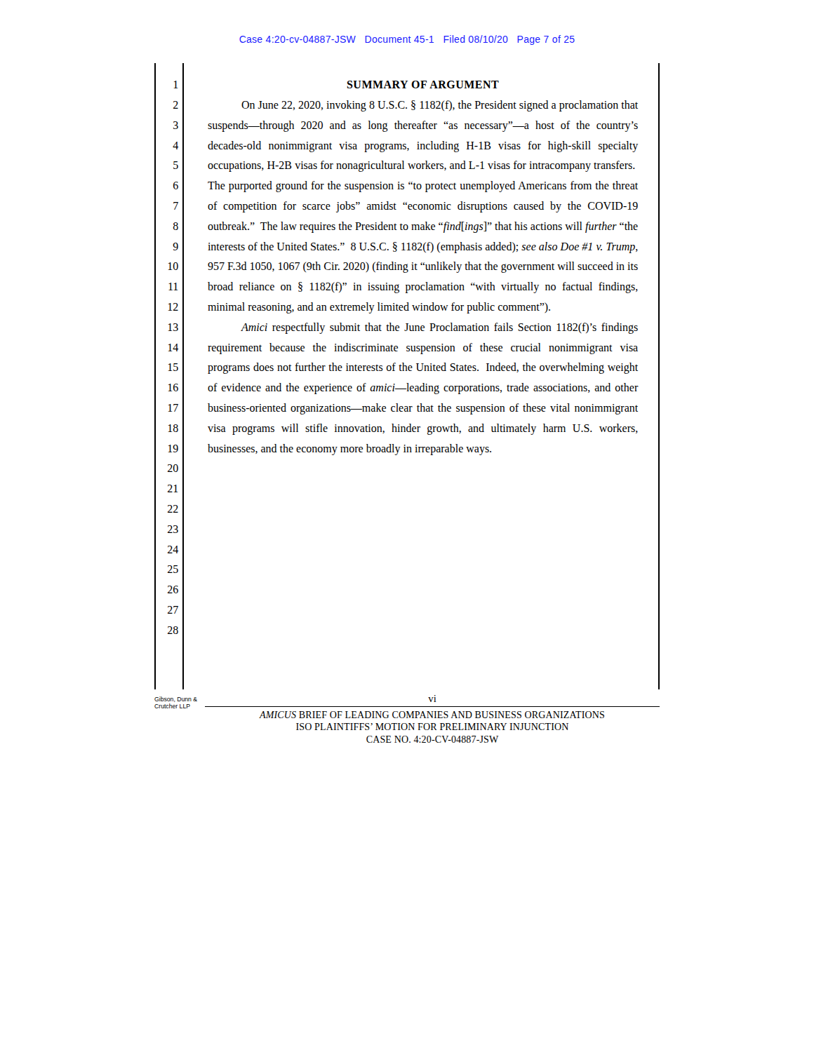Case 4:20-cv-04887-JSW Document 45-1 Filed 08/10/20 Page 7 of 25
1
2
3
4
5
6
7
8
9
10
11
12
13
14
15
16
17
18
19
20
21
22
23
24
25
26
27
28
SUMMARY OF ARGUMENT
On June 22, 2020, invoking 8 U.S.C. § 1182(f), the President signed a proclamation that suspends—through 2020 and as long thereafter “as necessary”—a host of the country’s decades-old nonimmigrant visa programs, including H-1B visas for high-skill specialty occupations, H-2B visas for nonagricultural workers, and L-1 visas for intracompany transfers. The purported ground for the suspension is “to protect unemployed Americans from the threat of competition for scarce jobs” amidst “economic disruptions caused by the COVID-19 outbreak.” The law requires the President to make “find[ings]” that his actions will further “the interests of the United States.” 8 U.S.C. § 1182(f) (emphasis added); see also Doe #1 v. Trump, 957 F.3d 1050, 1067 (9th Cir. 2020) (finding it “unlikely that the government will succeed in its broad reliance on § 1182(f)” in issuing proclamation “with virtually no factual findings, minimal reasoning, and an extremely limited window for public comment”).
Amici respectfully submit that the June Proclamation fails Section 1182(f)’s findings requirement because the indiscriminate suspension of these crucial nonimmigrant visa programs does not further the interests of the United States. Indeed, the overwhelming weight of evidence and the experience of amici—leading corporations, trade associations, and other business-oriented organizations—make clear that the suspension of these vital nonimmigrant visa programs will stifle innovation, hinder growth, and ultimately harm U.S. workers, businesses, and the economy more broadly in irreparable ways.
Gibson, Dunn &
Crutcher LLP
vi
AMICUS BRIEF OF LEADING COMPANIES AND BUSINESS ORGANIZATIONS
ISO PLAINTIFFS’ MOTION FOR PRELIMINARY INJUNCTION
CASE NO. 4:20-CV-04887-JSW